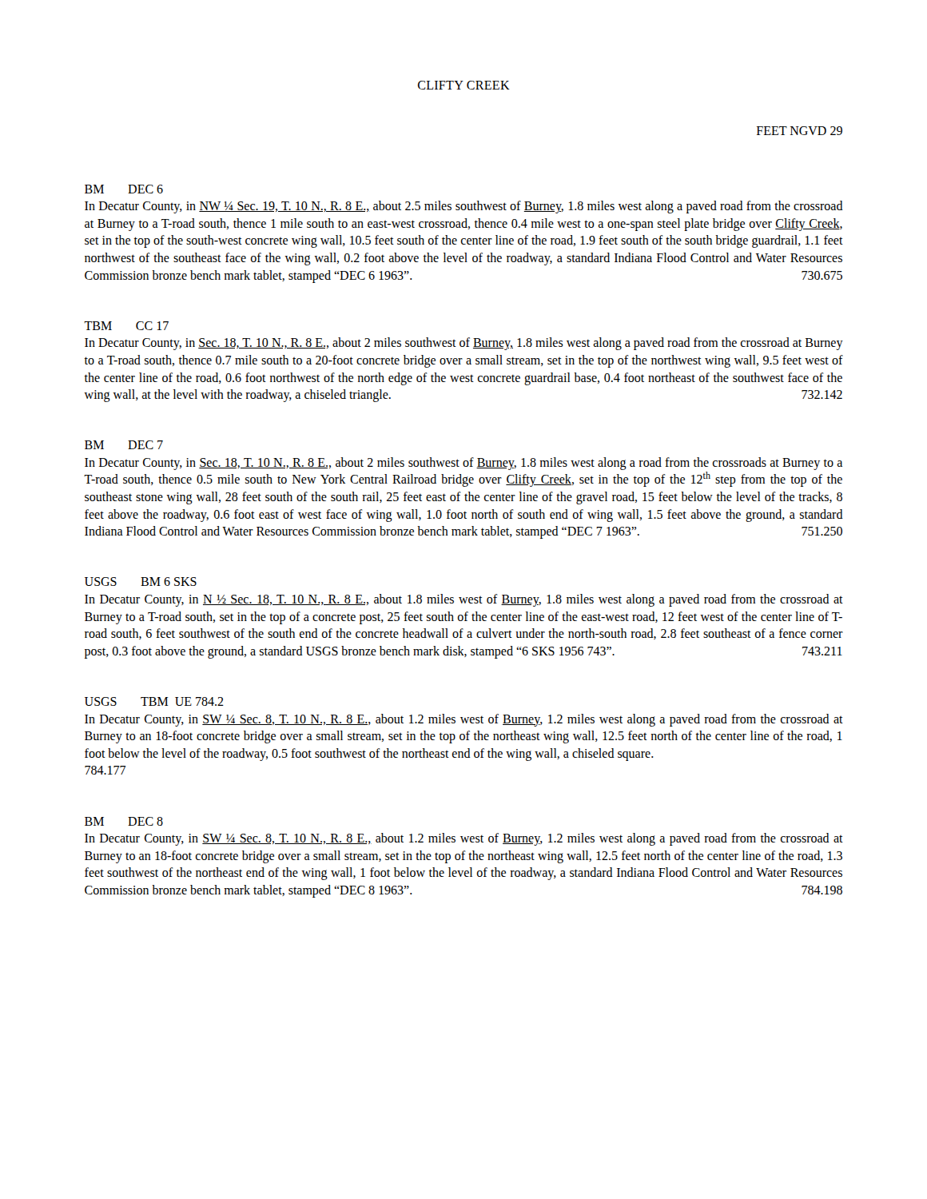CLIFTY CREEK
FEET NGVD 29
BM DEC 6
In Decatur County, in NW ¼ Sec. 19, T. 10 N., R. 8 E., about 2.5 miles southwest of Burney, 1.8 miles west along a paved road from the crossroad at Burney to a T-road south, thence 1 mile south to an east-west crossroad, thence 0.4 mile west to a one-span steel plate bridge over Clifty Creek, set in the top of the south-west concrete wing wall, 10.5 feet south of the center line of the road, 1.9 feet south of the south bridge guardrail, 1.1 feet northwest of the southeast face of the wing wall, 0.2 foot above the level of the roadway, a standard Indiana Flood Control and Water Resources Commission bronze bench mark tablet, stamped “DEC 6 1963”. 730.675
TBM CC 17
In Decatur County, in Sec. 18, T. 10 N., R. 8 E., about 2 miles southwest of Burney, 1.8 miles west along a paved road from the crossroad at Burney to a T-road south, thence 0.7 mile south to a 20-foot concrete bridge over a small stream, set in the top of the northwest wing wall, 9.5 feet west of the center line of the road, 0.6 foot northwest of the north edge of the west concrete guardrail base, 0.4 foot northeast of the southwest face of the wing wall, at the level with the roadway, a chiseled triangle. 732.142
BM DEC 7
In Decatur County, in Sec. 18, T. 10 N., R. 8 E., about 2 miles southwest of Burney, 1.8 miles west along a road from the crossroads at Burney to a T-road south, thence 0.5 mile south to New York Central Railroad bridge over Clifty Creek, set in the top of the 12th step from the top of the southeast stone wing wall, 28 feet south of the south rail, 25 feet east of the center line of the gravel road, 15 feet below the level of the tracks, 8 feet above the roadway, 0.6 foot east of west face of wing wall, 1.0 foot north of south end of wing wall, 1.5 feet above the ground, a standard Indiana Flood Control and Water Resources Commission bronze bench mark tablet, stamped “DEC 7 1963”. 751.250
USGS BM 6 SKS
In Decatur County, in N ½ Sec. 18, T. 10 N., R. 8 E., about 1.8 miles west of Burney, 1.8 miles west along a paved road from the crossroad at Burney to a T-road south, set in the top of a concrete post, 25 feet south of the center line of the east-west road, 12 feet west of the center line of T-road south, 6 feet southwest of the south end of the concrete headwall of a culvert under the north-south road, 2.8 feet southeast of a fence corner post, 0.3 foot above the ground, a standard USGS bronze bench mark disk, stamped “6 SKS 1956 743”. 743.211
USGS TBM UE 784.2
In Decatur County, in SW ¼ Sec. 8, T. 10 N., R. 8 E., about 1.2 miles west of Burney, 1.2 miles west along a paved road from the crossroad at Burney to an 18-foot concrete bridge over a small stream, set in the top of the northeast wing wall, 12.5 feet north of the center line of the road, 1 foot below the level of the roadway, 0.5 foot southwest of the northeast end of the wing wall, a chiseled square.
784.177
BM DEC 8
In Decatur County, in SW ¼ Sec. 8, T. 10 N., R. 8 E., about 1.2 miles west of Burney, 1.2 miles west along a paved road from the crossroad at Burney to an 18-foot concrete bridge over a small stream, set in the top of the northeast wing wall, 12.5 feet north of the center line of the road, 1.3 feet southwest of the northeast end of the wing wall, 1 foot below the level of the roadway, a standard Indiana Flood Control and Water Resources Commission bronze bench mark tablet, stamped “DEC 8 1963”. 784.198